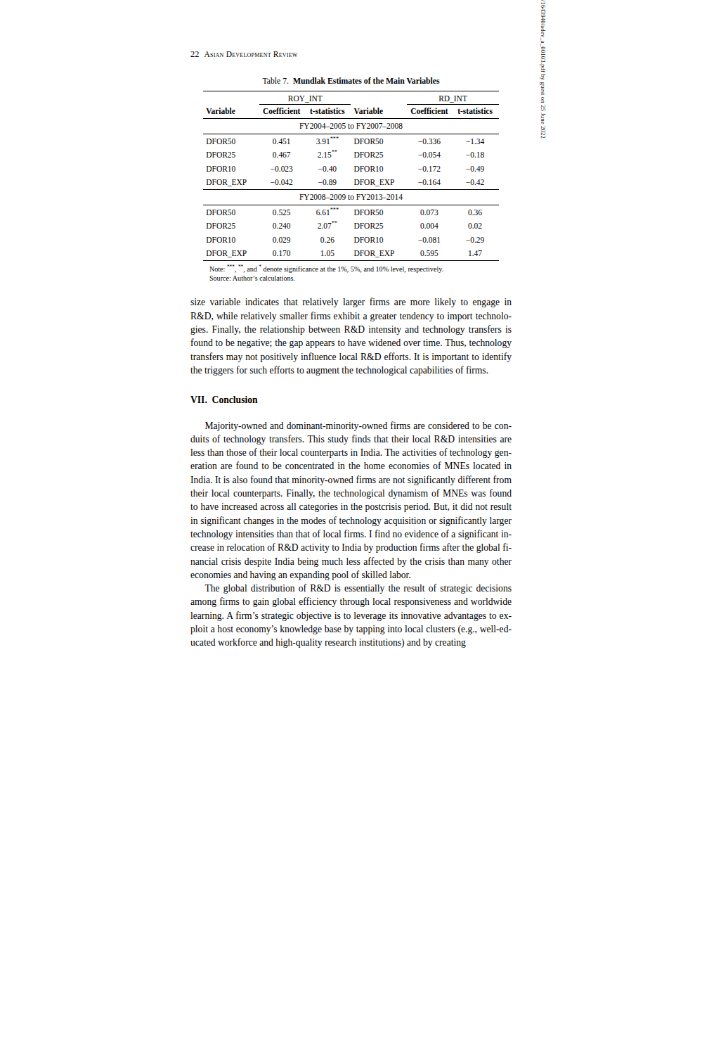22 Asian Development Review
Table 7. Mundlak Estimates of the Main Variables
| | ROY_INT | | RD_INT |
| --- | --- | --- | --- |
| Variable | Coefficient | t-statistics | Variable | Coefficient | t-statistics |
| FY2004–2005 to FY2007–2008 |
| DFOR50 | 0.451 | 3.91 *** | DFOR50 | −0.336 | −1.34 |
| DFOR25 | 0.467 | 2.15 ** | DFOR25 | −0.054 | −0.18 |
| DFOR10 | −0.023 | −0.40 | DFOR10 | −0.172 | −0.49 |
| DFOR_EXP | −0.042 | −0.89 | DFOR_EXP | −0.164 | −0.42 |
| FY2008–2009 to FY2013–2014 |
| DFOR50 | 0.525 | 6.61 *** | DFOR50 | 0.073 | 0.36 |
| DFOR25 | 0.240 | 2.07 ** | DFOR25 | 0.004 | 0.02 |
| DFOR10 | 0.029 | 0.26 | DFOR10 | −0.081 | −0.29 |
| DFOR_EXP | 0.170 | 1.05 | DFOR_EXP | 0.595 | 1.47 |
Note: ***, **, and * denote significance at the 1%, 5%, and 10% level, respectively.
Source: Author’s calculations.
size variable indicates that relatively larger firms are more likely to engage in R&D, while relatively smaller firms exhibit a greater tendency to import technologies. Finally, the relationship between R&D intensity and technology transfers is found to be negative; the gap appears to have widened over time. Thus, technology transfers may not positively influence local R&D efforts. It is important to identify the triggers for such efforts to augment the technological capabilities of firms.
VII. Conclusion
Majority-owned and dominant-minority-owned firms are considered to be conduits of technology transfers. This study finds that their local R&D intensities are less than those of their local counterparts in India. The activities of technology generation are found to be concentrated in the home economies of MNEs located in India. It is also found that minority-owned firms are not significantly different from their local counterparts. Finally, the technological dynamism of MNEs was found to have increased across all categories in the postcrisis period. But, it did not result in significant changes in the modes of technology acquisition or significantly larger technology intensities than that of local firms. I find no evidence of a significant increase in relocation of R&D activity to India by production firms after the global financial crisis despite India being much less affected by the crisis than many other economies and having an expanding pool of skilled labor.
The global distribution of R&D is essentially the result of strategic decisions among firms to gain global efficiency through local responsiveness and worldwide learning. A firm’s strategic objective is to leverage its innovative advantages to exploit a host economy’s knowledge base by tapping into local clusters (e.g., well-educated workforce and high-quality research institutions) and by creating
Downloaded from http://direct.mit.edu/adev/article-pdf/35/1/1/1643940/adev_a_00103.pdf by guest on 25 June 2022